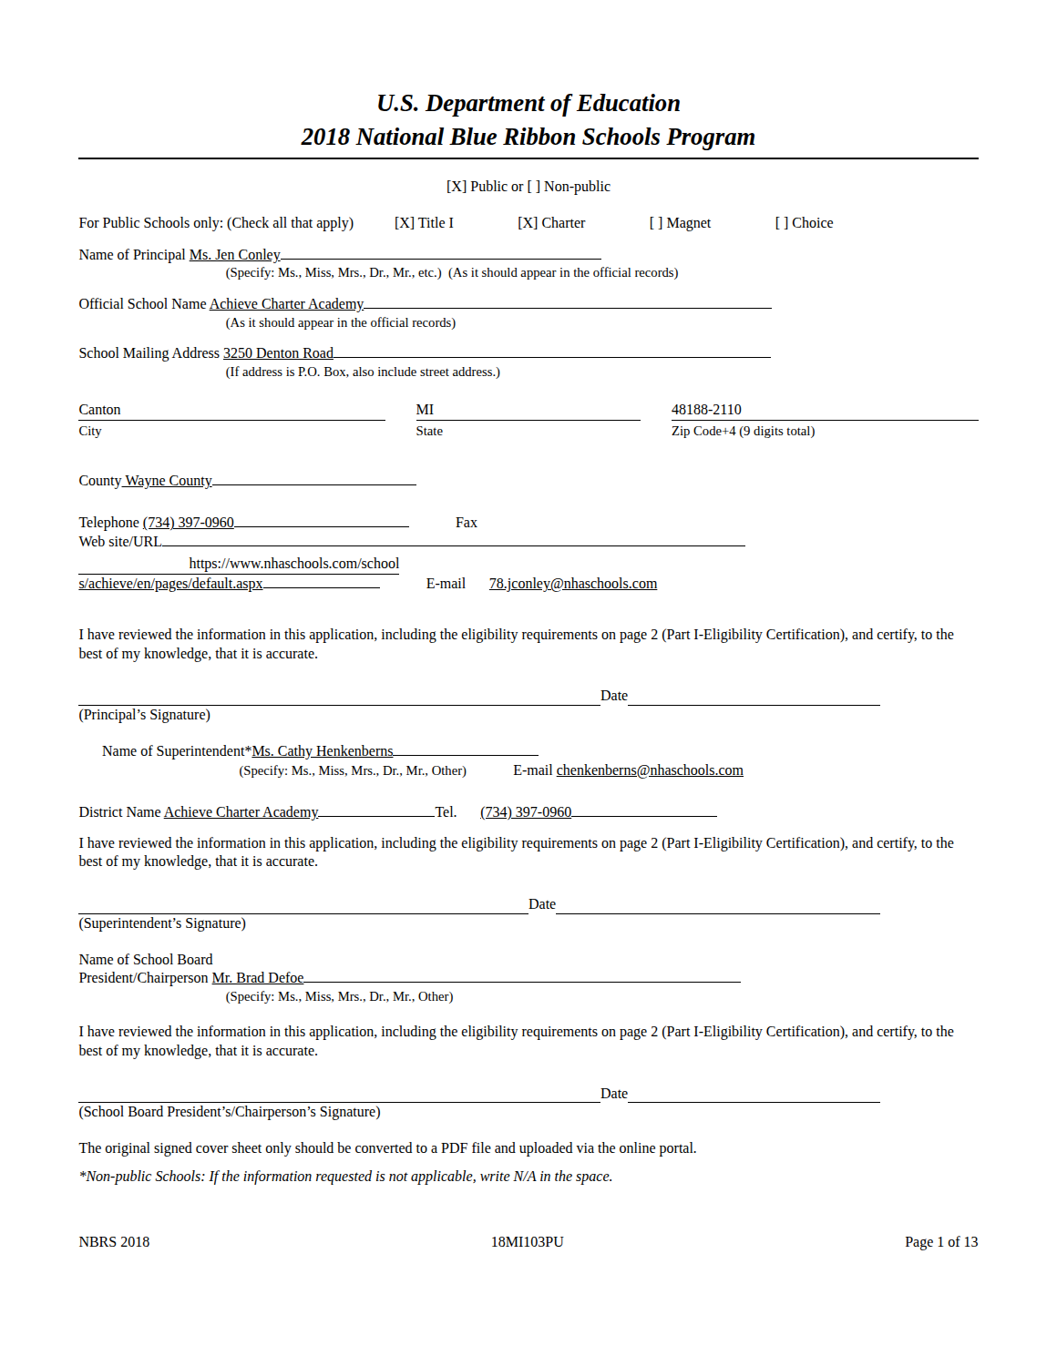U.S. Department of Education
2018 National Blue Ribbon Schools Program
[X] Public or [ ] Non-public
For Public Schools only: (Check all that apply) [X] Title I [X] Charter [ ] Magnet [ ] Choice
Name of Principal Ms. Jen Conley
(Specify: Ms., Miss, Mrs., Dr., Mr., etc.) (As it should appear in the official records)
Official School Name Achieve Charter Academy
(As it should appear in the official records)
School Mailing Address 3250 Denton Road
(If address is P.O. Box, also include street address.)
| Canton | | MI | | 48188-2110 |
| City | | State | | Zip Code+4 (9 digits total) |
County Wayne County
Telephone (734) 397-0960 Fax
Web site/URL
https://www.nhaschools.com/school
s/achieve/en/pages/default.aspx E-mail 78.jconley@nhaschools.com
I have reviewed the information in this application, including the eligibility requirements on page 2 (Part I-Eligibility Certification), and certify, to the best of my knowledge, that it is accurate.
Date
(Principal’s Signature)
Name of Superintendent*Ms. Cathy Henkenberns
(Specify: Ms., Miss, Mrs., Dr., Mr., Other) E-mail chenkenberns@nhaschools.com
District Name Achieve Charter Academy Tel. (734) 397-0960
I have reviewed the information in this application, including the eligibility requirements on page 2 (Part I-Eligibility Certification), and certify, to the best of my knowledge, that it is accurate.
Date
(Superintendent’s Signature)
Name of School Board
President/Chairperson Mr. Brad Defoe
(Specify: Ms., Miss, Mrs., Dr., Mr., Other)
I have reviewed the information in this application, including the eligibility requirements on page 2 (Part I-Eligibility Certification), and certify, to the best of my knowledge, that it is accurate.
Date
(School Board President’s/Chairperson’s Signature)
The original signed cover sheet only should be converted to a PDF file and uploaded via the online portal.
*Non-public Schools: If the information requested is not applicable, write N/A in the space.
NBRS 2018 18MI103PU Page 1 of 13